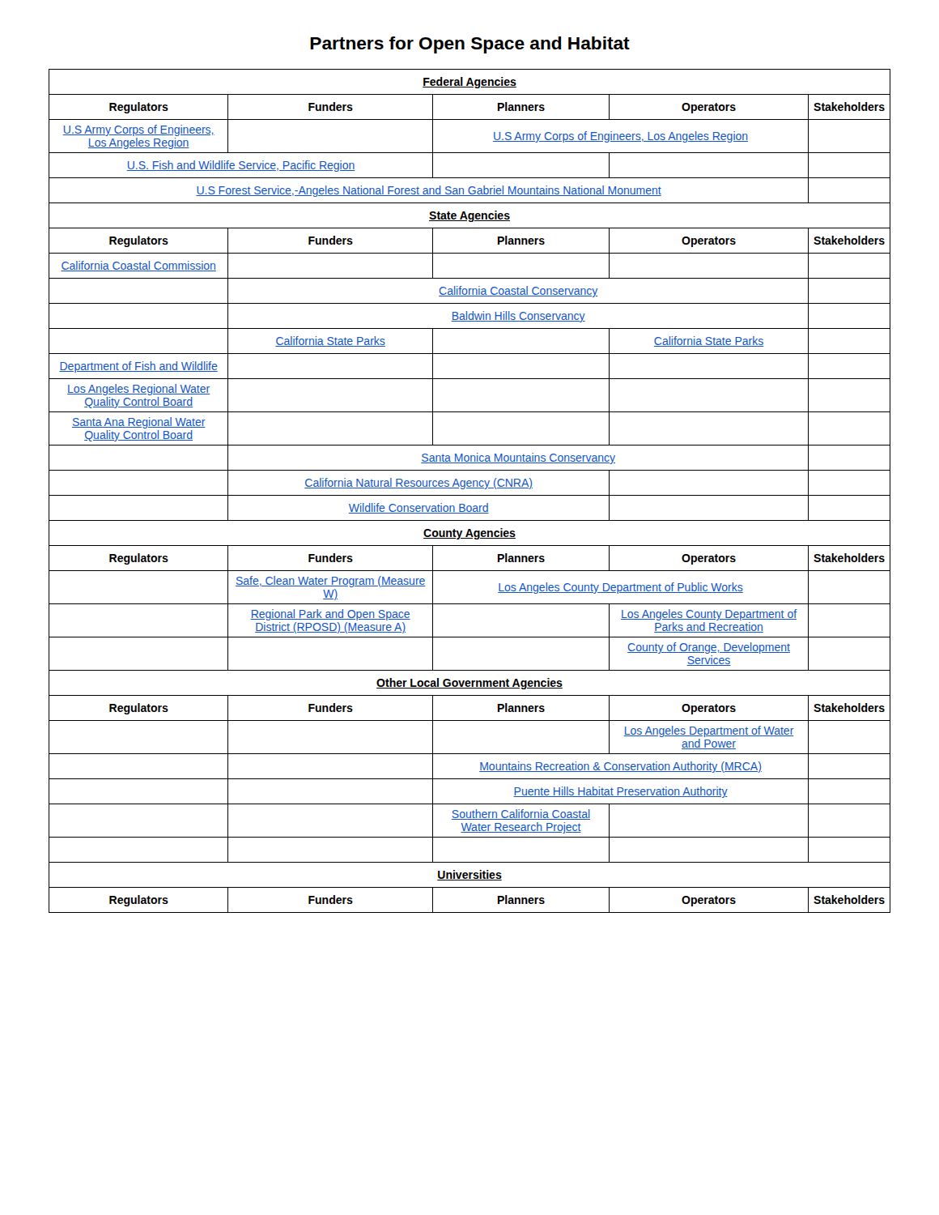Partners for Open Space and Habitat
| Federal Agencies |
| Regulators | Funders | Planners | Operators | Stakeholders |
| U.S Army Corps of Engineers, Los Angeles Region | | U.S Army Corps of Engineers, Los Angeles Region | |
| U.S. Fish and Wildlife Service, Pacific Region | | | |
| U.S Forest Service,-Angeles National Forest and San Gabriel Mountains National Monument | |
| State Agencies |
| Regulators | Funders | Planners | Operators | Stakeholders |
| California Coastal Commission | | | | |
| | California Coastal Conservancy | |
| | Baldwin Hills Conservancy | |
| | California State Parks | | California State Parks | |
| Department of Fish and Wildlife | | | | |
| Los Angeles Regional Water Quality Control Board | | | | |
| Santa Ana Regional Water Quality Control Board | | | | |
| | Santa Monica Mountains Conservancy | |
| | California Natural Resources Agency (CNRA) | | |
| | Wildlife Conservation Board | | |
| County Agencies |
| Regulators | Funders | Planners | Operators | Stakeholders |
| | Safe, Clean Water Program (Measure W) | Los Angeles County Department of Public Works | |
| | Regional Park and Open Space District (RPOSD) (Measure A) | | Los Angeles County Department of Parks and Recreation | |
| | | | County of Orange, Development Services | |
| Other Local Government Agencies |
| Regulators | Funders | Planners | Operators | Stakeholders |
| | | | Los Angeles Department of Water and Power | |
| | | Mountains Recreation & Conservation Authority (MRCA) | |
| | | Puente Hills Habitat Preservation Authority | |
| | | Southern California Coastal Water Research Project | | |
| Universities |
| Regulators | Funders | Planners | Operators | Stakeholders |